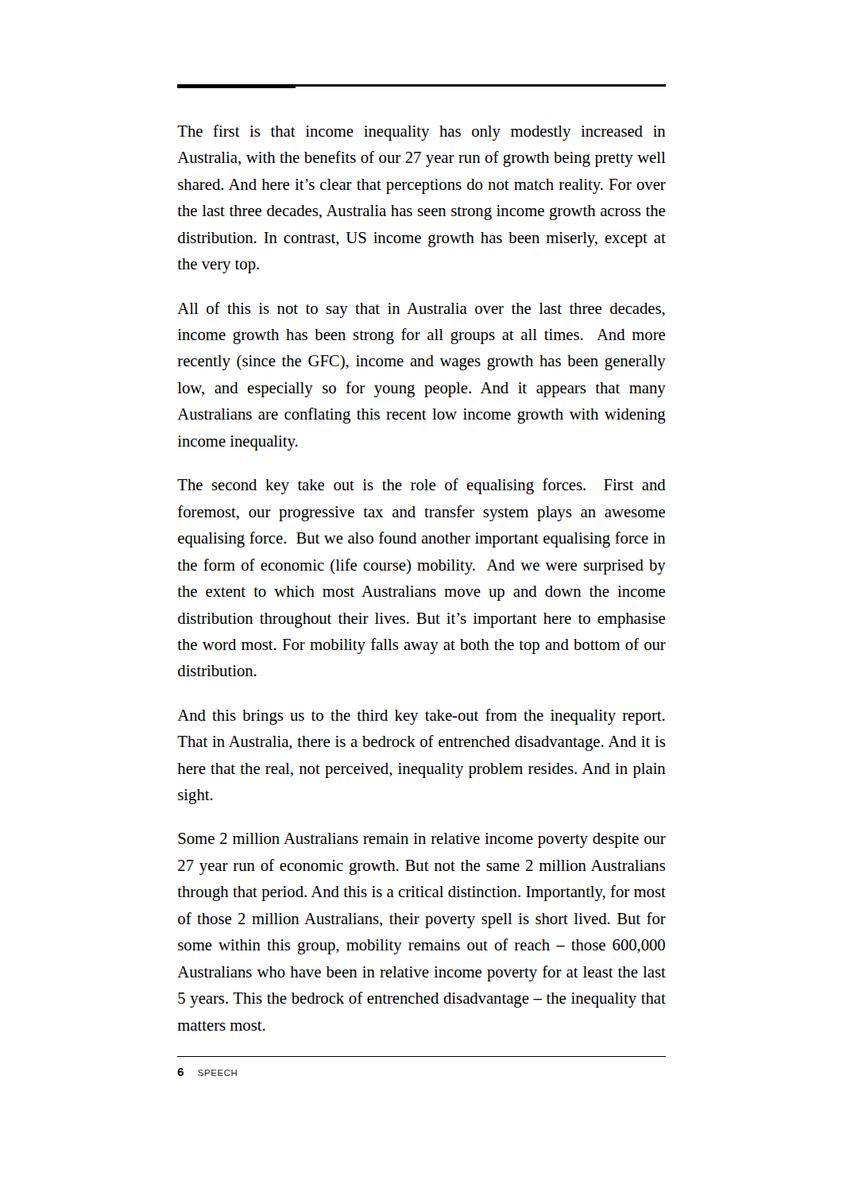The first is that income inequality has only modestly increased in Australia, with the benefits of our 27 year run of growth being pretty well shared. And here it’s clear that perceptions do not match reality. For over the last three decades, Australia has seen strong income growth across the distribution. In contrast, US income growth has been miserly, except at the very top.
All of this is not to say that in Australia over the last three decades, income growth has been strong for all groups at all times. And more recently (since the GFC), income and wages growth has been generally low, and especially so for young people. And it appears that many Australians are conflating this recent low income growth with widening income inequality.
The second key take out is the role of equalising forces. First and foremost, our progressive tax and transfer system plays an awesome equalising force. But we also found another important equalising force in the form of economic (life course) mobility. And we were surprised by the extent to which most Australians move up and down the income distribution throughout their lives. But it’s important here to emphasise the word most. For mobility falls away at both the top and bottom of our distribution.
And this brings us to the third key take-out from the inequality report. That in Australia, there is a bedrock of entrenched disadvantage. And it is here that the real, not perceived, inequality problem resides. And in plain sight.
Some 2 million Australians remain in relative income poverty despite our 27 year run of economic growth. But not the same 2 million Australians through that period. And this is a critical distinction. Importantly, for most of those 2 million Australians, their poverty spell is short lived. But for some within this group, mobility remains out of reach – those 600,000 Australians who have been in relative income poverty for at least the last 5 years. This the bedrock of entrenched disadvantage – the inequality that matters most.
6 SPEECH